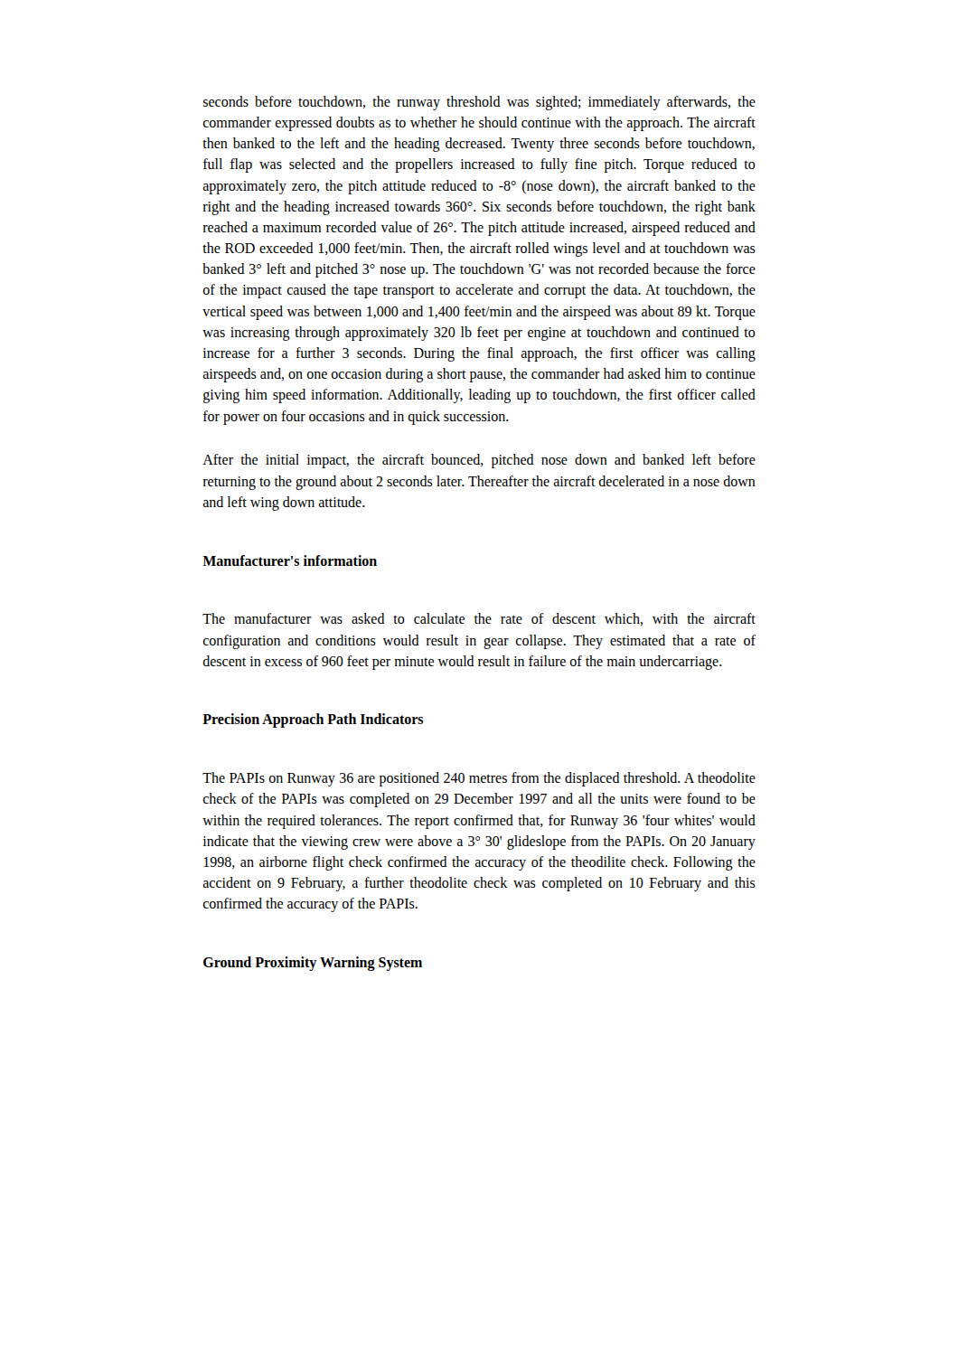seconds before touchdown, the runway threshold was sighted; immediately afterwards, the commander expressed doubts as to whether he should continue with the approach. The aircraft then banked to the left and the heading decreased. Twenty three seconds before touchdown, full flap was selected and the propellers increased to fully fine pitch. Torque reduced to approximately zero, the pitch attitude reduced to -8° (nose down), the aircraft banked to the right and the heading increased towards 360°. Six seconds before touchdown, the right bank reached a maximum recorded value of 26°. The pitch attitude increased, airspeed reduced and the ROD exceeded 1,000 feet/min. Then, the aircraft rolled wings level and at touchdown was banked 3° left and pitched 3° nose up. The touchdown 'G' was not recorded because the force of the impact caused the tape transport to accelerate and corrupt the data. At touchdown, the vertical speed was between 1,000 and 1,400 feet/min and the airspeed was about 89 kt. Torque was increasing through approximately 320 lb feet per engine at touchdown and continued to increase for a further 3 seconds. During the final approach, the first officer was calling airspeeds and, on one occasion during a short pause, the commander had asked him to continue giving him speed information. Additionally, leading up to touchdown, the first officer called for power on four occasions and in quick succession.
After the initial impact, the aircraft bounced, pitched nose down and banked left before returning to the ground about 2 seconds later. Thereafter the aircraft decelerated in a nose down and left wing down attitude.
Manufacturer's information
The manufacturer was asked to calculate the rate of descent which, with the aircraft configuration and conditions would result in gear collapse. They estimated that a rate of descent in excess of 960 feet per minute would result in failure of the main undercarriage.
Precision Approach Path Indicators
The PAPIs on Runway 36 are positioned 240 metres from the displaced threshold. A theodolite check of the PAPIs was completed on 29 December 1997 and all the units were found to be within the required tolerances. The report confirmed that, for Runway 36 'four whites' would indicate that the viewing crew were above a 3° 30' glideslope from the PAPIs. On 20 January 1998, an airborne flight check confirmed the accuracy of the theodilite check. Following the accident on 9 February, a further theodolite check was completed on 10 February and this confirmed the accuracy of the PAPIs.
Ground Proximity Warning System